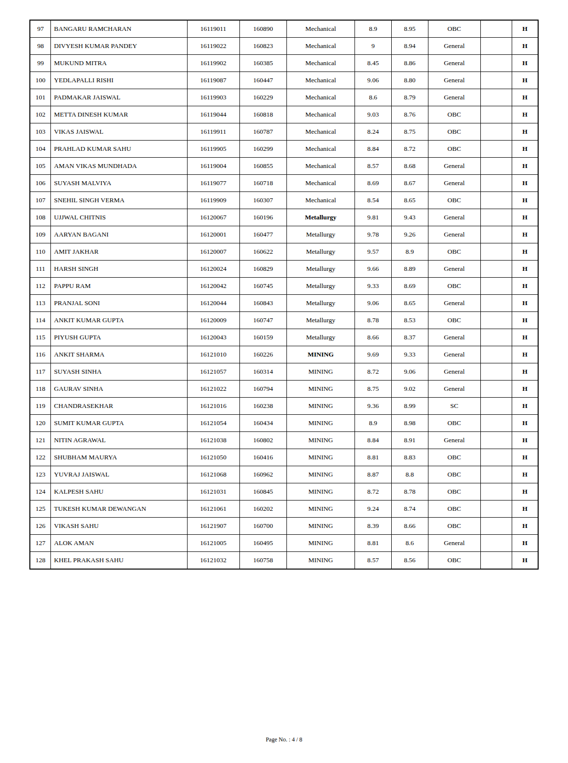| 97 | BANGARU RAMCHARAN | 16119011 | 160890 | Mechanical | 8.9 | 8.95 | OBC | | H |
| 98 | DIVYESH KUMAR PANDEY | 16119022 | 160823 | Mechanical | 9 | 8.94 | General | | H |
| 99 | MUKUND MITRA | 16119902 | 160385 | Mechanical | 8.45 | 8.86 | General | | H |
| 100 | YEDLAPALLI RISHI | 16119087 | 160447 | Mechanical | 9.06 | 8.80 | General | | H |
| 101 | PADMAKAR JAISWAL | 16119903 | 160229 | Mechanical | 8.6 | 8.79 | General | | H |
| 102 | METTA DINESH KUMAR | 16119044 | 160818 | Mechanical | 9.03 | 8.76 | OBC | | H |
| 103 | VIKAS JAISWAL | 16119911 | 160787 | Mechanical | 8.24 | 8.75 | OBC | | H |
| 104 | PRAHLAD KUMAR SAHU | 16119905 | 160299 | Mechanical | 8.84 | 8.72 | OBC | | H |
| 105 | AMAN VIKAS MUNDHADA | 16119004 | 160855 | Mechanical | 8.57 | 8.68 | General | | H |
| 106 | SUYASH MALVIYA | 16119077 | 160718 | Mechanical | 8.69 | 8.67 | General | | H |
| 107 | SNEHIL SINGH VERMA | 16119909 | 160307 | Mechanical | 8.54 | 8.65 | OBC | | H |
| 108 | UJJWAL CHITNIS | 16120067 | 160196 | Metallurgy | 9.81 | 9.43 | General | | H |
| 109 | AARYAN BAGANI | 16120001 | 160477 | Metallurgy | 9.78 | 9.26 | General | | H |
| 110 | AMIT JAKHAR | 16120007 | 160622 | Metallurgy | 9.57 | 8.9 | OBC | | H |
| 111 | HARSH SINGH | 16120024 | 160829 | Metallurgy | 9.66 | 8.89 | General | | H |
| 112 | PAPPU RAM | 16120042 | 160745 | Metallurgy | 9.33 | 8.69 | OBC | | H |
| 113 | PRANJAL SONI | 16120044 | 160843 | Metallurgy | 9.06 | 8.65 | General | | H |
| 114 | ANKIT KUMAR GUPTA | 16120009 | 160747 | Metallurgy | 8.78 | 8.53 | OBC | | H |
| 115 | PIYUSH GUPTA | 16120043 | 160159 | Metallurgy | 8.66 | 8.37 | General | | H |
| 116 | ANKIT SHARMA | 16121010 | 160226 | MINING | 9.69 | 9.33 | General | | H |
| 117 | SUYASH SINHA | 16121057 | 160314 | MINING | 8.72 | 9.06 | General | | H |
| 118 | GAURAV SINHA | 16121022 | 160794 | MINING | 8.75 | 9.02 | General | | H |
| 119 | CHANDRASEKHAR | 16121016 | 160238 | MINING | 9.36 | 8.99 | SC | | H |
| 120 | SUMIT KUMAR GUPTA | 16121054 | 160434 | MINING | 8.9 | 8.98 | OBC | | H |
| 121 | NITIN AGRAWAL | 16121038 | 160802 | MINING | 8.84 | 8.91 | General | | H |
| 122 | SHUBHAM MAURYA | 16121050 | 160416 | MINING | 8.81 | 8.83 | OBC | | H |
| 123 | YUVRAJ JAISWAL | 16121068 | 160962 | MINING | 8.87 | 8.8 | OBC | | H |
| 124 | KALPESH SAHU | 16121031 | 160845 | MINING | 8.72 | 8.78 | OBC | | H |
| 125 | TUKESH KUMAR DEWANGAN | 16121061 | 160202 | MINING | 9.24 | 8.74 | OBC | | H |
| 126 | VIKASH SAHU | 16121907 | 160700 | MINING | 8.39 | 8.66 | OBC | | H |
| 127 | ALOK AMAN | 16121005 | 160495 | MINING | 8.81 | 8.6 | General | | H |
| 128 | KHEL PRAKASH SAHU | 16121032 | 160758 | MINING | 8.57 | 8.56 | OBC | | H |
Page No. : 4 / 8